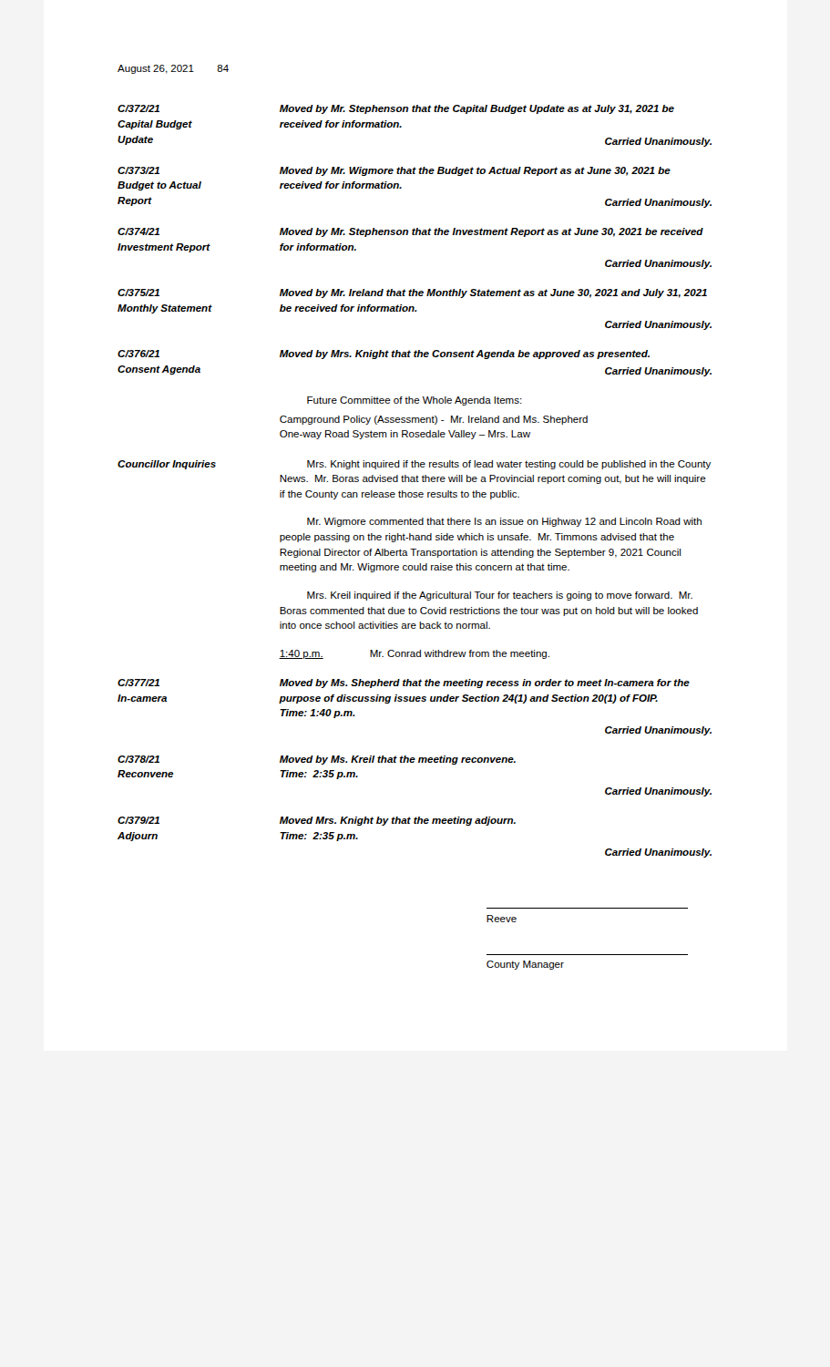August 26, 2021 84
| C/372/21 Capital Budget Update | Moved by Mr. Stephenson that the Capital Budget Update as at July 31, 2021 be received for information. Carried Unanimously. |
| C/373/21 Budget to Actual Report | Moved by Mr. Wigmore that the Budget to Actual Report as at June 30, 2021 be received for information. Carried Unanimously. |
| C/374/21 Investment Report | Moved by Mr. Stephenson that the Investment Report as at June 30, 2021 be received for information. Carried Unanimously. |
| C/375/21 Monthly Statement | Moved by Mr. Ireland that the Monthly Statement as at June 30, 2021 and July 31, 2021 be received for information. Carried Unanimously. |
| C/376/21 Consent Agenda | Moved by Mrs. Knight that the Consent Agenda be approved as presented. Carried Unanimously. |
| | Future Committee of the Whole Agenda Items: |
| | Campground Policy (Assessment) - Mr. Ireland and Ms. Shepherd One-way Road System in Rosedale Valley – Mrs. Law |
| Councillor Inquiries | Mrs. Knight inquired if the results of lead water testing could be published in the County News. Mr. Boras advised that there will be a Provincial report coming out, but he will inquire if the County can release those results to the public. Mr. Wigmore commented that there Is an issue on Highway 12 and Lincoln Road with people passing on the right-hand side which is unsafe. Mr. Timmons advised that the Regional Director of Alberta Transportation is attending the September 9, 2021 Council meeting and Mr. Wigmore could raise this concern at that time. Mrs. Kreil inquired if the Agricultural Tour for teachers is going to move forward. Mr. Boras commented that due to Covid restrictions the tour was put on hold but will be looked into once school activities are back to normal. 1:40 p.m. Mr. Conrad withdrew from the meeting. |
| C/377/21 In-camera | Moved by Ms. Shepherd that the meeting recess in order to meet In-camera for the purpose of discussing issues under Section 24(1) and Section 20(1) of FOIP. Time: 1:40 p.m. Carried Unanimously. |
| C/378/21 Reconvene | Moved by Ms. Kreil that the meeting reconvene. Time: 2:35 p.m. Carried Unanimously. |
| C/379/21 Adjourn | Moved Mrs. Knight by that the meeting adjourn. Time: 2:35 p.m. Carried Unanimously. |
Reeve
County Manager